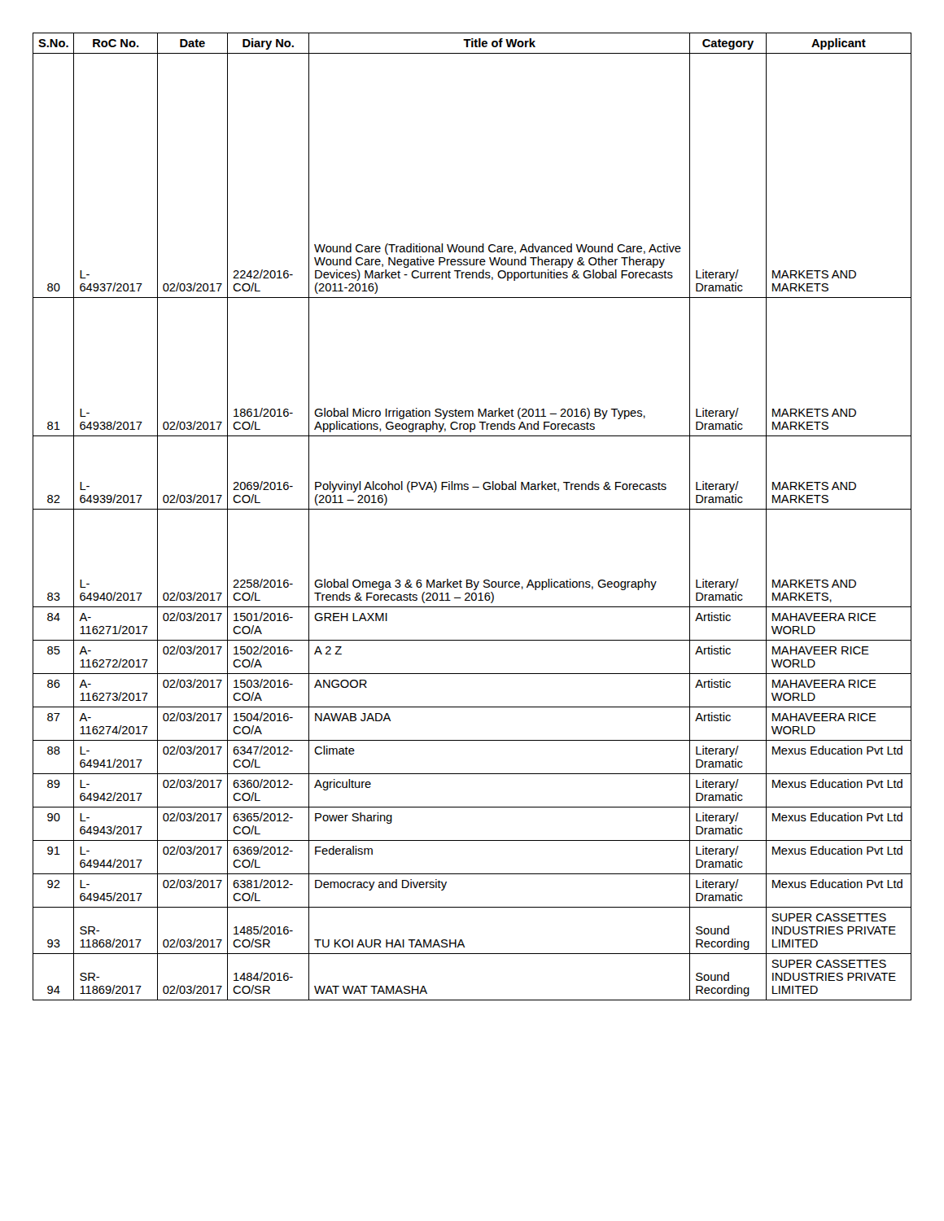| S.No. | RoC No. | Date | Diary No. | Title of Work | Category | Applicant |
| --- | --- | --- | --- | --- | --- | --- |
| 80 | L-64937/2017 | 02/03/2017 | 2242/2016-CO/L | Wound Care (Traditional Wound Care, Advanced Wound Care, Active Wound Care, Negative Pressure Wound Therapy & Other Therapy Devices) Market - Current Trends, Opportunities & Global Forecasts (2011-2016) | Literary/ Dramatic | MARKETS AND MARKETS |
| 81 | L-64938/2017 | 02/03/2017 | 1861/2016-CO/L | Global Micro Irrigation System Market (2011 – 2016) By Types, Applications, Geography, Crop Trends And Forecasts | Literary/ Dramatic | MARKETS AND MARKETS |
| 82 | L-64939/2017 | 02/03/2017 | 2069/2016-CO/L | Polyvinyl Alcohol (PVA) Films – Global Market, Trends & Forecasts (2011 – 2016) | Literary/ Dramatic | MARKETS AND MARKETS |
| 83 | L-64940/2017 | 02/03/2017 | 2258/2016-CO/L | Global Omega 3 & 6 Market By Source, Applications, Geography Trends & Forecasts (2011 – 2016) | Literary/ Dramatic | MARKETS AND MARKETS, |
| 84 | A-116271/2017 | 02/03/2017 | 1501/2016-CO/A | GREH LAXMI | Artistic | MAHAVEERA RICE WORLD |
| 85 | A-116272/2017 | 02/03/2017 | 1502/2016-CO/A | A 2 Z | Artistic | MAHAVEER RICE WORLD |
| 86 | A-116273/2017 | 02/03/2017 | 1503/2016-CO/A | ANGOOR | Artistic | MAHAVEERA RICE WORLD |
| 87 | A-116274/2017 | 02/03/2017 | 1504/2016-CO/A | NAWAB JADA | Artistic | MAHAVEERA RICE WORLD |
| 88 | L-64941/2017 | 02/03/2017 | 6347/2012-CO/L | Climate | Literary/ Dramatic | Mexus Education Pvt Ltd |
| 89 | L-64942/2017 | 02/03/2017 | 6360/2012-CO/L | Agriculture | Literary/ Dramatic | Mexus Education Pvt Ltd |
| 90 | L-64943/2017 | 02/03/2017 | 6365/2012-CO/L | Power Sharing | Literary/ Dramatic | Mexus Education Pvt Ltd |
| 91 | L-64944/2017 | 02/03/2017 | 6369/2012-CO/L | Federalism | Literary/ Dramatic | Mexus Education Pvt Ltd |
| 92 | L-64945/2017 | 02/03/2017 | 6381/2012-CO/L | Democracy and Diversity | Literary/ Dramatic | Mexus Education Pvt Ltd |
| 93 | SR-11868/2017 | 02/03/2017 | 1485/2016-CO/SR | TU KOI AUR HAI TAMASHA | Sound Recording | SUPER CASSETTES INDUSTRIES PRIVATE LIMITED |
| 94 | SR-11869/2017 | 02/03/2017 | 1484/2016-CO/SR | WAT WAT TAMASHA | Sound Recording | SUPER CASSETTES INDUSTRIES PRIVATE LIMITED |